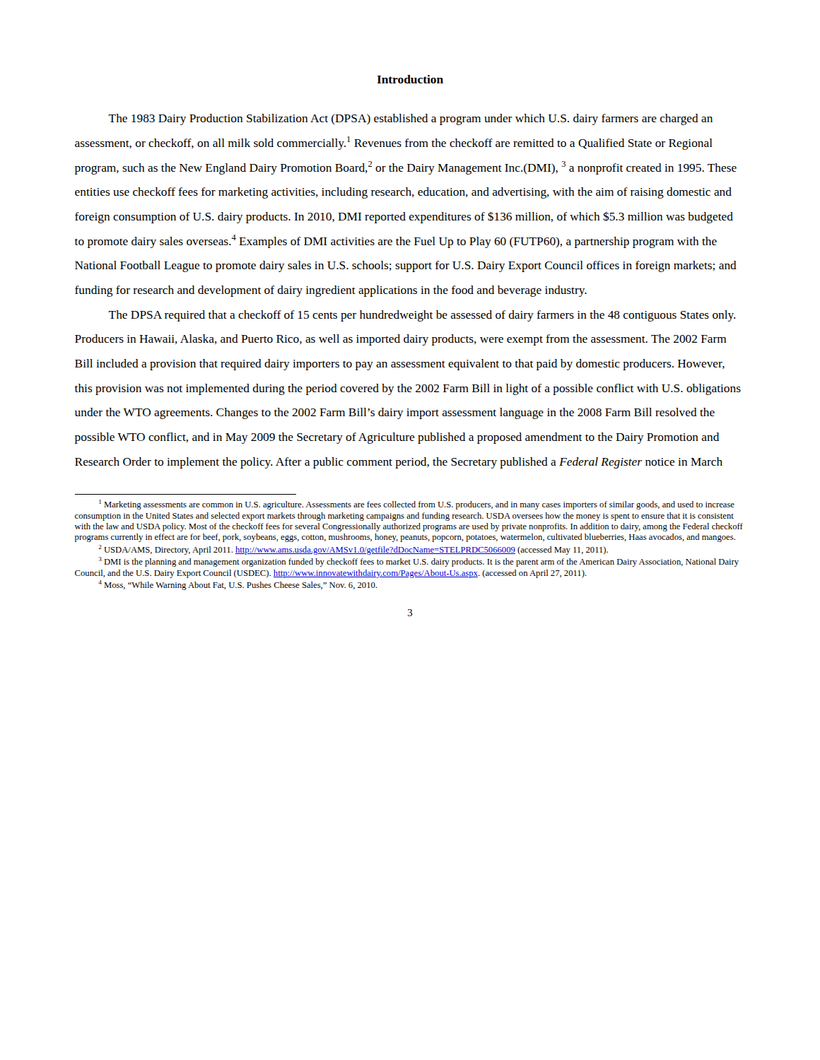Introduction
The 1983 Dairy Production Stabilization Act (DPSA) established a program under which U.S. dairy farmers are charged an assessment, or checkoff, on all milk sold commercially.1 Revenues from the checkoff are remitted to a Qualified State or Regional program, such as the New England Dairy Promotion Board,2 or the Dairy Management Inc.(DMI), 3 a nonprofit created in 1995. These entities use checkoff fees for marketing activities, including research, education, and advertising, with the aim of raising domestic and foreign consumption of U.S. dairy products. In 2010, DMI reported expenditures of $136 million, of which $5.3 million was budgeted to promote dairy sales overseas.4 Examples of DMI activities are the Fuel Up to Play 60 (FUTP60), a partnership program with the National Football League to promote dairy sales in U.S. schools; support for U.S. Dairy Export Council offices in foreign markets; and funding for research and development of dairy ingredient applications in the food and beverage industry.
The DPSA required that a checkoff of 15 cents per hundredweight be assessed of dairy farmers in the 48 contiguous States only. Producers in Hawaii, Alaska, and Puerto Rico, as well as imported dairy products, were exempt from the assessment. The 2002 Farm Bill included a provision that required dairy importers to pay an assessment equivalent to that paid by domestic producers. However, this provision was not implemented during the period covered by the 2002 Farm Bill in light of a possible conflict with U.S. obligations under the WTO agreements. Changes to the 2002 Farm Bill’s dairy import assessment language in the 2008 Farm Bill resolved the possible WTO conflict, and in May 2009 the Secretary of Agriculture published a proposed amendment to the Dairy Promotion and Research Order to implement the policy. After a public comment period, the Secretary published a Federal Register notice in March
1 Marketing assessments are common in U.S. agriculture. Assessments are fees collected from U.S. producers, and in many cases importers of similar goods, and used to increase consumption in the United States and selected export markets through marketing campaigns and funding research. USDA oversees how the money is spent to ensure that it is consistent with the law and USDA policy. Most of the checkoff fees for several Congressionally authorized programs are used by private nonprofits. In addition to dairy, among the Federal checkoff programs currently in effect are for beef, pork, soybeans, eggs, cotton, mushrooms, honey, peanuts, popcorn, potatoes, watermelon, cultivated blueberries, Haas avocados, and mangoes.
2 USDA/AMS, Directory, April 2011. http://www.ams.usda.gov/AMSv1.0/getfile?dDocName=STELPRDC5066009 (accessed May 11, 2011).
3 DMI is the planning and management organization funded by checkoff fees to market U.S. dairy products. It is the parent arm of the American Dairy Association, National Dairy Council, and the U.S. Dairy Export Council (USDEC). http://www.innovatewithdairy.com/Pages/About-Us.aspx. (accessed on April 27, 2011).
4 Moss, “While Warning About Fat, U.S. Pushes Cheese Sales,” Nov. 6, 2010.
3